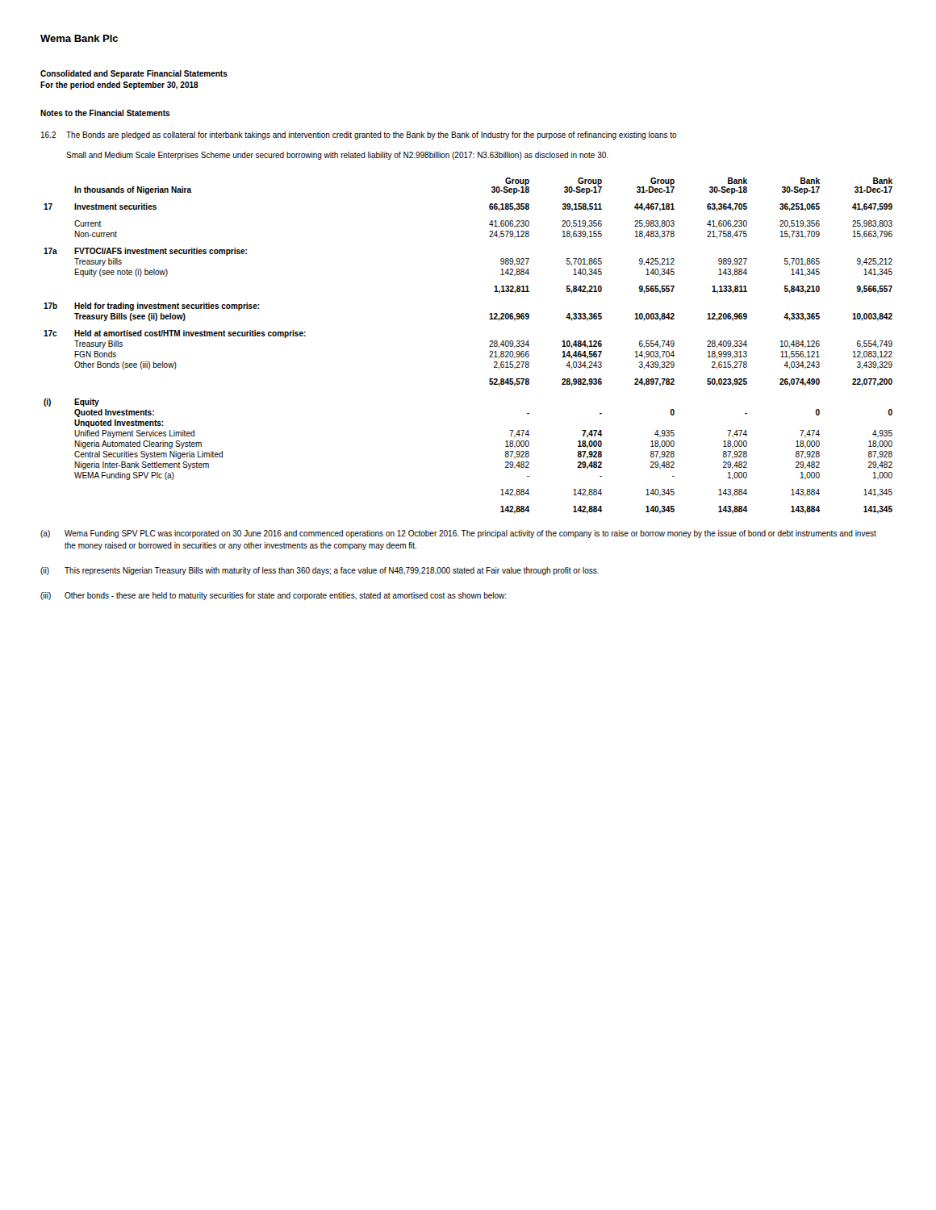Wema Bank Plc
Consolidated and Separate Financial Statements
For the period ended September 30, 2018
Notes to the Financial Statements
16.2 The Bonds are pledged as collateral for interbank takings and intervention credit granted to the Bank by the Bank of Industry for the purpose of refinancing existing loans to
Small and Medium Scale Enterprises Scheme under secured borrowing with related liability of N2.998billion (2017: N3.63billion) as disclosed in note 30.
| | In thousands of Nigerian Naira | Group 30-Sep-18 | Group 30-Sep-17 | Group 31-Dec-17 | Bank 30-Sep-18 | Bank 30-Sep-17 | Bank 31-Dec-17 |
| --- | --- | --- | --- | --- | --- | --- | --- |
| 17 | Investment securities | 66,185,358 | 39,158,511 | 44,467,181 | 63,364,705 | 36,251,065 | 41,647,599 |
| | Current | 41,606,230 | 20,519,356 | 25,983,803 | 41,606,230 | 20,519,356 | 25,983,803 |
| | Non-current | 24,579,128 | 18,639,155 | 18,483,378 | 21,758,475 | 15,731,709 | 15,663,796 |
| 17a | FVTOCI/AFS investment securities comprise: | |
| | Treasury bills | 989,927 | 5,701,865 | 9,425,212 | 989,927 | 5,701,865 | 9,425,212 |
| | Equity (see note (i) below) | 142,884 | 140,345 | 140,345 | 143,884 | 141,345 | 141,345 |
| | | 1,132,811 | 5,842,210 | 9,565,557 | 1,133,811 | 5,843,210 | 9,566,557 |
| 17b | Held for trading investment securities comprise: | |
| | Treasury Bills (see (ii) below) | 12,206,969 | 4,333,365 | 10,003,842 | 12,206,969 | 4,333,365 | 10,003,842 |
| 17c | Held at amortised cost/HTM investment securities comprise: | |
| | Treasury Bills | 28,409,334 | 10,484,126 | 6,554,749 | 28,409,334 | 10,484,126 | 6,554,749 |
| | FGN Bonds | 21,820,966 | 14,464,567 | 14,903,704 | 18,999,313 | 11,556,121 | 12,083,122 |
| | Other Bonds (see (iii) below) | 2,615,278 | 4,034,243 | 3,439,329 | 2,615,278 | 4,034,243 | 3,439,329 |
| | | 52,845,578 | 28,982,936 | 24,897,782 | 50,023,925 | 26,074,490 | 22,077,200 |
| (i) | Equity | |
| | Quoted Investments: | - | - | 0 | - | 0 | 0 |
| | Unquoted Investments: | |
| | Unified Payment Services Limited | 7,474 | 7,474 | 4,935 | 7,474 | 7,474 | 4,935 |
| | Nigeria Automated Clearing System | 18,000 | 18,000 | 18,000 | 18,000 | 18,000 | 18,000 |
| | Central Securities System Nigeria Limited | 87,928 | 87,928 | 87,928 | 87,928 | 87,928 | 87,928 |
| | Nigeria Inter-Bank Settlement System | 29,482 | 29,482 | 29,482 | 29,482 | 29,482 | 29,482 |
| | WEMA Funding SPV Plc (a) | - | - | - | 1,000 | 1,000 | 1,000 |
| | | 142,884 | 142,884 | 140,345 | 143,884 | 143,884 | 141,345 |
| | | 142,884 | 142,884 | 140,345 | 143,884 | 143,884 | 141,345 |
(a) Wema Funding SPV PLC was incorporated on 30 June 2016 and commenced operations on 12 October 2016. The principal activity of the company is to raise or borrow money by the issue of bond or debt instruments and invest the money raised or borrowed in securities or any other investments as the company may deem fit.
(ii) This represents Nigerian Treasury Bills with maturity of less than 360 days; a face value of N48,799,218,000 stated at Fair value through profit or loss.
(iii) Other bonds - these are held to maturity securities for state and corporate entities, stated at amortised cost as shown below: